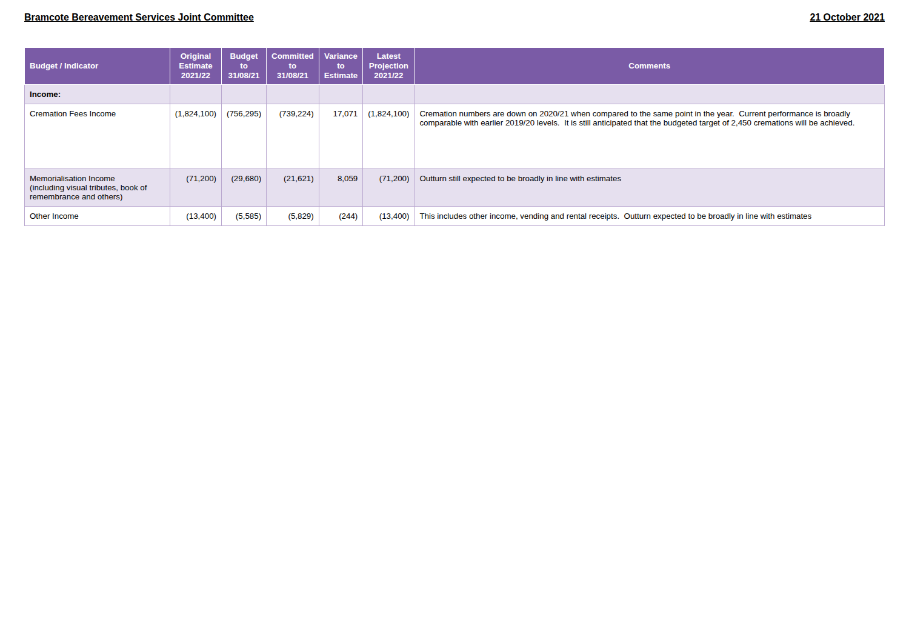Bramcote Bereavement Services Joint Committee 21 October 2021
| Budget / Indicator | Original Estimate 2021/22 | Budget to 31/08/21 | Committed to 31/08/21 | Variance to Estimate | Latest Projection 2021/22 | Comments |
| --- | --- | --- | --- | --- | --- | --- |
| Income: | | | | | | |
| Cremation Fees Income | (1,824,100) | (756,295) | (739,224) | 17,071 | (1,824,100) | Cremation numbers are down on 2020/21 when compared to the same point in the year. Current performance is broadly comparable with earlier 2019/20 levels. It is still anticipated that the budgeted target of 2,450 cremations will be achieved. |
| Memorialisation Income (including visual tributes, book of remembrance and others) | (71,200) | (29,680) | (21,621) | 8,059 | (71,200) | Outturn still expected to be broadly in line with estimates |
| Other Income | (13,400) | (5,585) | (5,829) | (244) | (13,400) | This includes other income, vending and rental receipts. Outturn expected to be broadly in line with estimates |